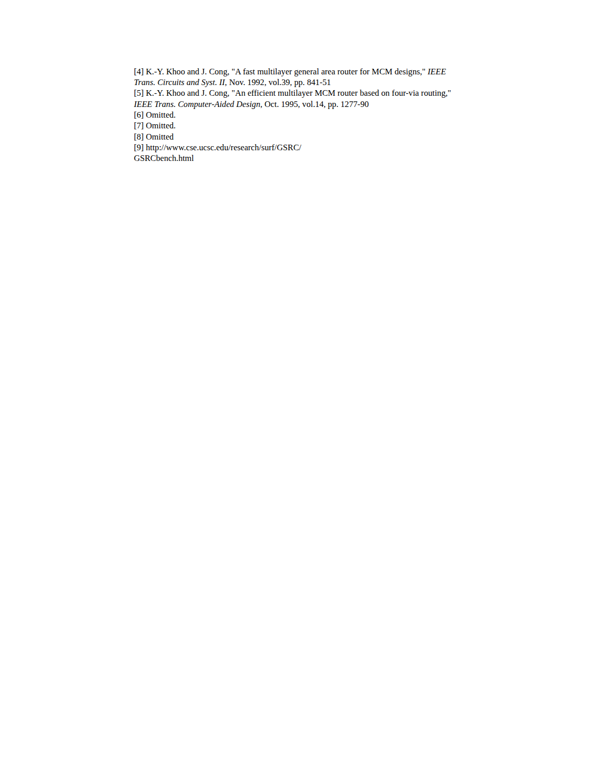[4] K.-Y. Khoo and J. Cong, "A fast multilayer general area router for MCM designs," IEEE Trans. Circuits and Syst. II, Nov. 1992, vol.39, pp. 841-51
[5] K.-Y. Khoo and J. Cong, "An efficient multilayer MCM router based on four-via routing," IEEE Trans. Computer-Aided Design, Oct. 1995, vol.14, pp. 1277-90
[6] Omitted.
[7] Omitted.
[8] Omitted
[9] http://www.cse.ucsc.edu/research/surf/GSRC/
GSRCbench.html